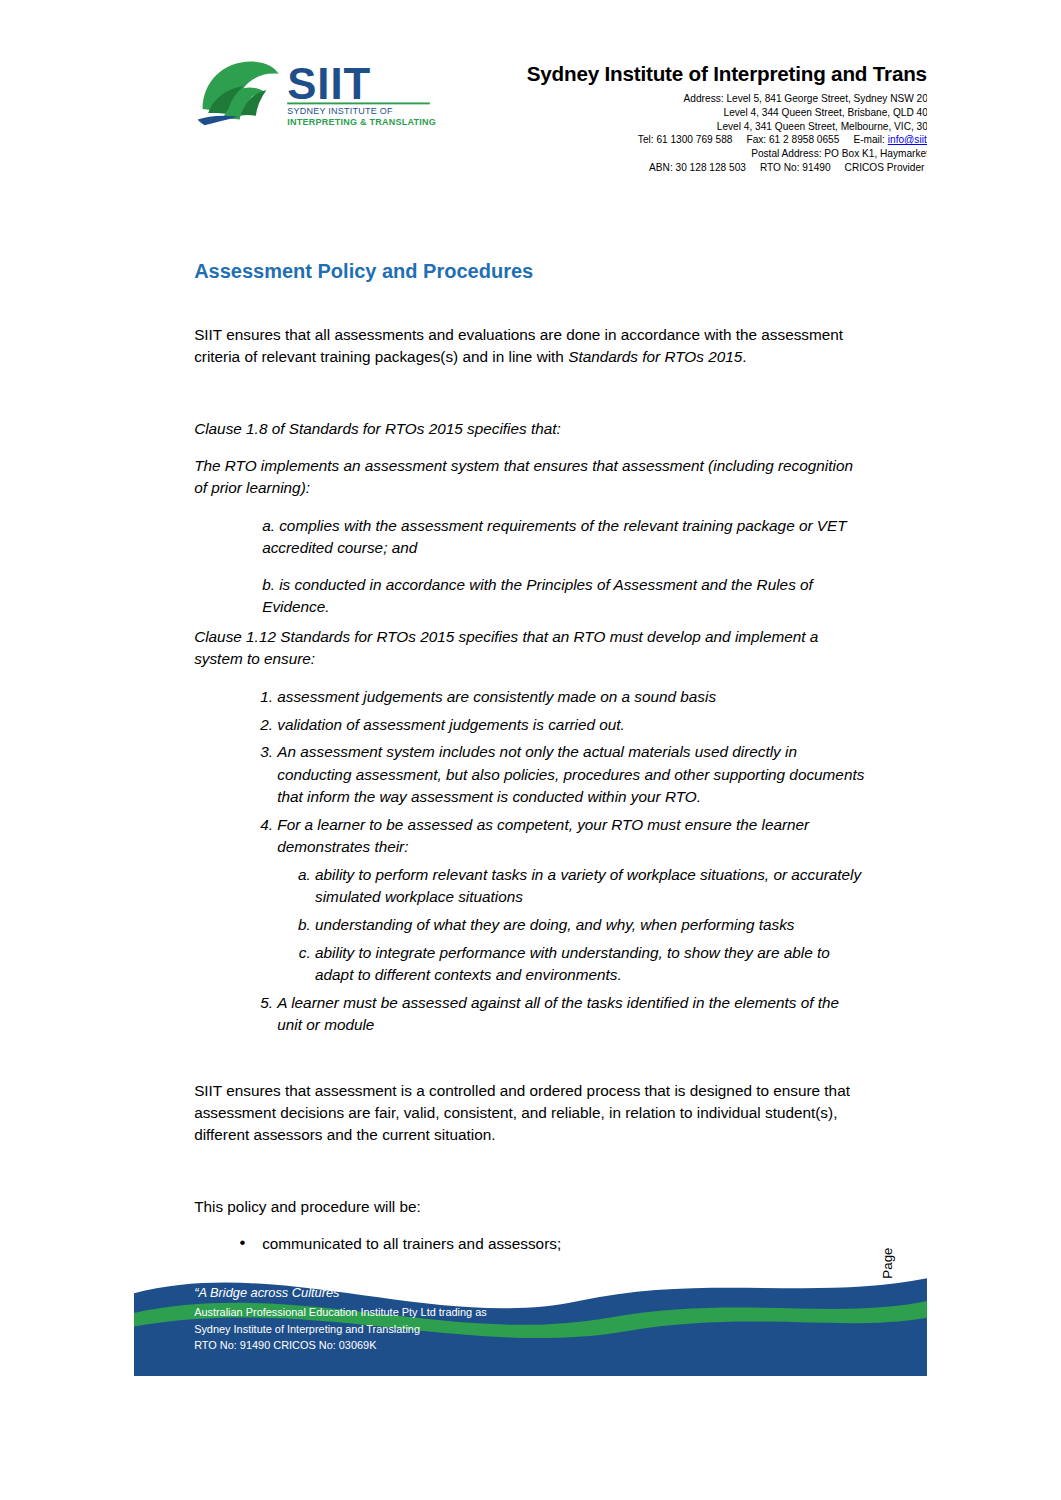SIIT SYDNEY INSTITUTE OF INTERPRETING & TRANSLATING
Sydney Institute of Interpreting and Translating
Address: Level 5, 841 George Street, Sydney NSW 2000 Australia
Level 4, 344 Queen Street, Brisbane, QLD 4000 Australia
Level 4, 341 Queen Street, Melbourne, VIC, 3000 Australia
Tel: 61 1300 769 588 Fax: 61 2 8958 0655 E-mail: info@siit.nsw.edu.au
Postal Address: PO Box K1, Haymarket NSW 1240
ABN: 30 128 128 503 RTO No: 91490 CRICOS Provider No: 03069K
Assessment Policy and Procedures
SIIT ensures that all assessments and evaluations are done in accordance with the assessment criteria of relevant training packages(s) and in line with Standards for RTOs 2015.
Clause 1.8 of Standards for RTOs 2015 specifies that:
The RTO implements an assessment system that ensures that assessment (including recognition of prior learning):
a. complies with the assessment requirements of the relevant training package or VET accredited course; and
b. is conducted in accordance with the Principles of Assessment and the Rules of Evidence.
Clause 1.12 Standards for RTOs 2015 specifies that an RTO must develop and implement a system to ensure:
assessment judgements are consistently made on a sound basis
validation of assessment judgements is carried out.
An assessment system includes not only the actual materials used directly in conducting assessment, but also policies, procedures and other supporting documents that inform the way assessment is conducted within your RTO.
For a learner to be assessed as competent, your RTO must ensure the learner demonstrates their:
ability to perform relevant tasks in a variety of workplace situations, or accurately simulated workplace situations
understanding of what they are doing, and why, when performing tasks
ability to integrate performance with understanding, to show they are able to adapt to different contexts and environments.
A learner must be assessed against all of the tasks identified in the elements of the unit or module
SIIT ensures that assessment is a controlled and ordered process that is designed to ensure that assessment decisions are fair, valid, consistent, and reliable, in relation to individual student(s), different assessors and the current situation.
This policy and procedure will be:
communicated to all trainers and assessors;
1 Page
“A Bridge across Cultures”
Australian Professional Education Institute Pty Ltd trading as
Sydney Institute of Interpreting and Translating
RTO No: 91490 CRICOS No: 03069K